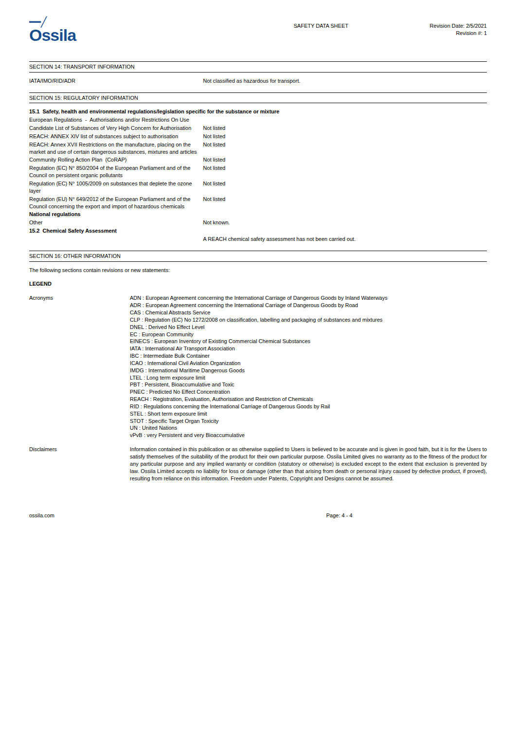━━╱
Ossila
SAFETY DATA SHEET
Revision Date: 2/5/2021
Revision #: 1
SECTION 14: TRANSPORT INFORMATION
| IATA/IMO/RID/ADR | Not classified as hazardous for transport. |
SECTION 15: REGULATORY INFORMATION
15.1 Safety, health and environmental regulations/legislation specific for the substance or mixture
European Regulations - Authorisations and/or Restrictions On Use
| Candidate List of Substances of Very High Concern for Authorisation | Not listed |
| REACH: ANNEX XIV list of substances subject to authorisation | Not listed |
| REACH: Annex XVII Restrictions on the manufacture, placing on the market and use of certain dangerous substances, mixtures and articles | Not listed |
| Community Rolling Action Plan (CoRAP) | Not listed |
| Regulation (EC) N° 850/2004 of the European Parliament and of the Council on persistent organic pollutants | Not listed |
| Regulation (EC) N° 1005/2009 on substances that deplete the ozone layer | Not listed |
| Regulation (EU) N° 649/2012 of the European Parliament and of the Council concerning the export and import of hazardous chemicals | Not listed |
| National regulations | |
| Other | Not known. |
| 15.2 Chemical Safety Assessment | |
| | A REACH chemical safety assessment has not been carried out. |
SECTION 16: OTHER INFORMATION
The following sections contain revisions or new statements:
LEGEND
| Acronyms | ADN : European Agreement concerning the International Carriage of Dangerous Goods by Inland Waterways ADR : European Agreement concerning the International Carriage of Dangerous Goods by Road CAS : Chemical Abstracts Service CLP : Regulation (EC) No 1272/2008 on classification, labelling and packaging of substances and mixtures DNEL : Derived No Effect Level EC : European Community EINECS : European Inventory of Existing Commercial Chemical Substances IATA : International Air Transport Association IBC : Intermediate Bulk Container ICAO : International Civil Aviation Organization IMDG : International Maritime Dangerous Goods LTEL : Long term exposure limit PBT : Persistent, Bioaccumulative and Toxic PNEC : Predicted No Effect Concentration REACH : Registration, Evaluation, Authorisation and Restriction of Chemicals RID : Regulations concerning the International Carriage of Dangerous Goods by Rail STEL : Short term exposure limit STOT : Specific Target Organ Toxicity UN : United Nations vPvB : very Persistent and very Bioaccumulative |
| Disclaimers | Information contained in this publication or as otherwise supplied to Users is believed to be accurate and is given in good faith, but it is for the Users to satisfy themselves of the suitability of the product for their own particular purpose. Ossila Limited gives no warranty as to the fitness of the product for any particular purpose and any implied warranty or condition (statutory or otherwise) is excluded except to the extent that exclusion is prevented by law. Ossila Limited accepts no liability for loss or damage (other than that arising from death or personal injury caused by defective product, if proved), resulting from reliance on this information. Freedom under Patents, Copyright and Designs cannot be assumed. |
ossila.com
Page: 4 - 4